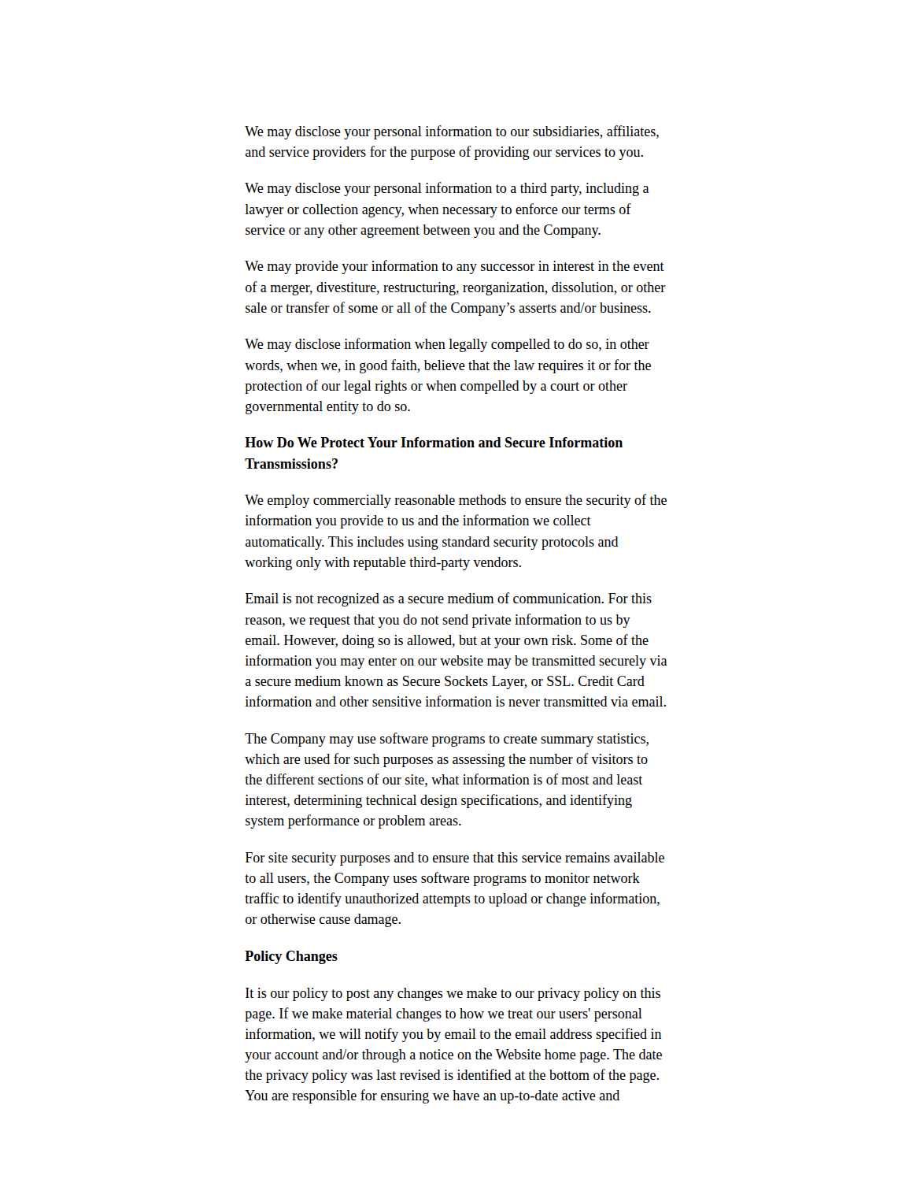We may disclose your personal information to our subsidiaries, affiliates, and service providers for the purpose of providing our services to you.
We may disclose your personal information to a third party, including a lawyer or collection agency, when necessary to enforce our terms of service or any other agreement between you and the Company.
We may provide your information to any successor in interest in the event of a merger, divestiture, restructuring, reorganization, dissolution, or other sale or transfer of some or all of the Company’s asserts and/or business.
We may disclose information when legally compelled to do so, in other words, when we, in good faith, believe that the law requires it or for the protection of our legal rights or when compelled by a court or other governmental entity to do so.
How Do We Protect Your Information and Secure Information Transmissions?
We employ commercially reasonable methods to ensure the security of the information you provide to us and the information we collect automatically. This includes using standard security protocols and working only with reputable third-party vendors.
Email is not recognized as a secure medium of communication. For this reason, we request that you do not send private information to us by email. However, doing so is allowed, but at your own risk. Some of the information you may enter on our website may be transmitted securely via a secure medium known as Secure Sockets Layer, or SSL. Credit Card information and other sensitive information is never transmitted via email.
The Company may use software programs to create summary statistics, which are used for such purposes as assessing the number of visitors to the different sections of our site, what information is of most and least interest, determining technical design specifications, and identifying system performance or problem areas.
For site security purposes and to ensure that this service remains available to all users, the Company uses software programs to monitor network traffic to identify unauthorized attempts to upload or change information, or otherwise cause damage.
Policy Changes
It is our policy to post any changes we make to our privacy policy on this page. If we make material changes to how we treat our users' personal information, we will notify you by email to the email address specified in your account and/or through a notice on the Website home page. The date the privacy policy was last revised is identified at the bottom of the page. You are responsible for ensuring we have an up-to-date active and